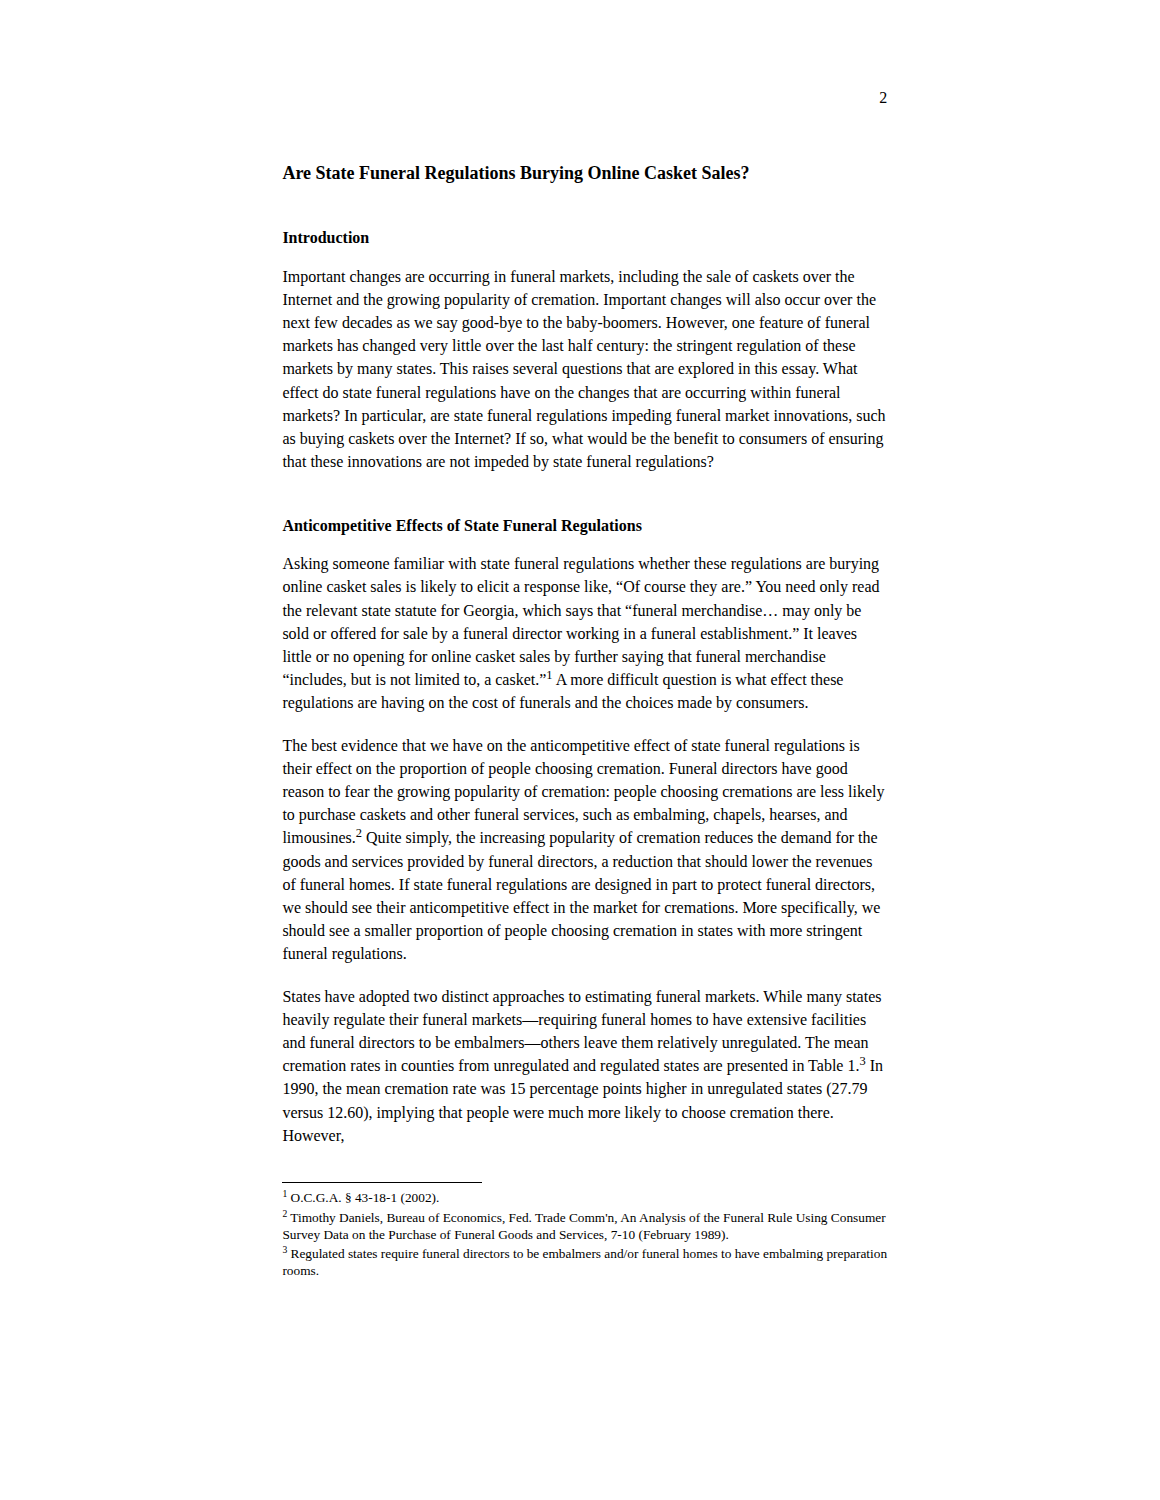2
Are State Funeral Regulations Burying Online Casket Sales?
Introduction
Important changes are occurring in funeral markets, including the sale of caskets over the Internet and the growing popularity of cremation. Important changes will also occur over the next few decades as we say good-bye to the baby-boomers. However, one feature of funeral markets has changed very little over the last half century: the stringent regulation of these markets by many states. This raises several questions that are explored in this essay. What effect do state funeral regulations have on the changes that are occurring within funeral markets? In particular, are state funeral regulations impeding funeral market innovations, such as buying caskets over the Internet? If so, what would be the benefit to consumers of ensuring that these innovations are not impeded by state funeral regulations?
Anticompetitive Effects of State Funeral Regulations
Asking someone familiar with state funeral regulations whether these regulations are burying online casket sales is likely to elicit a response like, “Of course they are.” You need only read the relevant state statute for Georgia, which says that “funeral merchandise… may only be sold or offered for sale by a funeral director working in a funeral establishment.” It leaves little or no opening for online casket sales by further saying that funeral merchandise “includes, but is not limited to, a casket.”1 A more difficult question is what effect these regulations are having on the cost of funerals and the choices made by consumers.
The best evidence that we have on the anticompetitive effect of state funeral regulations is their effect on the proportion of people choosing cremation. Funeral directors have good reason to fear the growing popularity of cremation: people choosing cremations are less likely to purchase caskets and other funeral services, such as embalming, chapels, hearses, and limousines.2 Quite simply, the increasing popularity of cremation reduces the demand for the goods and services provided by funeral directors, a reduction that should lower the revenues of funeral homes. If state funeral regulations are designed in part to protect funeral directors, we should see their anticompetitive effect in the market for cremations. More specifically, we should see a smaller proportion of people choosing cremation in states with more stringent funeral regulations.
States have adopted two distinct approaches to estimating funeral markets. While many states heavily regulate their funeral markets—requiring funeral homes to have extensive facilities and funeral directors to be embalmers—others leave them relatively unregulated. The mean cremation rates in counties from unregulated and regulated states are presented in Table 1.3 In 1990, the mean cremation rate was 15 percentage points higher in unregulated states (27.79 versus 12.60), implying that people were much more likely to choose cremation there. However,
1 O.C.G.A. § 43-18-1 (2002).
2 Timothy Daniels, Bureau of Economics, Fed. Trade Comm'n, An Analysis of the Funeral Rule Using Consumer Survey Data on the Purchase of Funeral Goods and Services, 7-10 (February 1989).
3 Regulated states require funeral directors to be embalmers and/or funeral homes to have embalming preparation rooms.